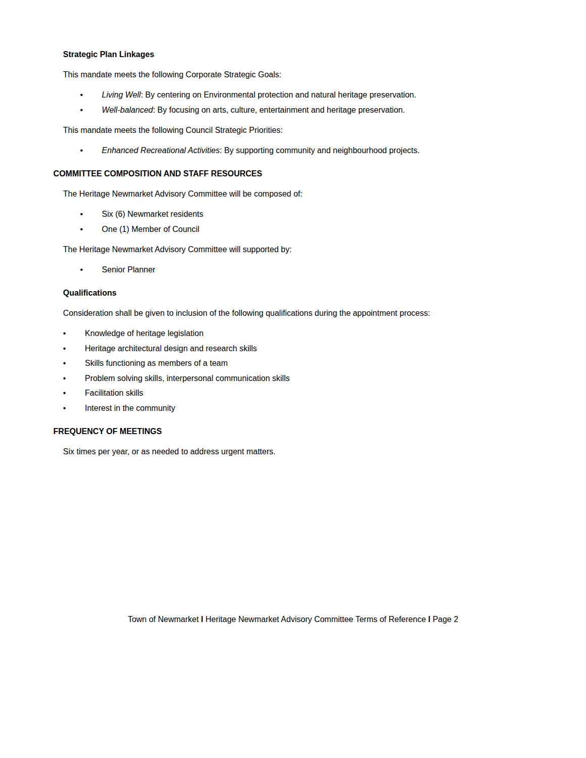Strategic Plan Linkages
This mandate meets the following Corporate Strategic Goals:
Living Well: By centering on Environmental protection and natural heritage preservation.
Well-balanced: By focusing on arts, culture, entertainment and heritage preservation.
This mandate meets the following Council Strategic Priorities:
Enhanced Recreational Activities: By supporting community and neighbourhood projects.
COMMITTEE COMPOSITION AND STAFF RESOURCES
The Heritage Newmarket Advisory Committee will be composed of:
Six (6) Newmarket residents
One (1) Member of Council
The Heritage Newmarket Advisory Committee will supported by:
Senior Planner
Qualifications
Consideration shall be given to inclusion of the following qualifications during the appointment process:
Knowledge of heritage legislation
Heritage architectural design and research skills
Skills functioning as members of a team
Problem solving skills, interpersonal communication skills
Facilitation skills
Interest in the community
FREQUENCY OF MEETINGS
Six times per year, or as needed to address urgent matters.
Town of Newmarket l Heritage Newmarket Advisory Committee Terms of Reference l Page 2